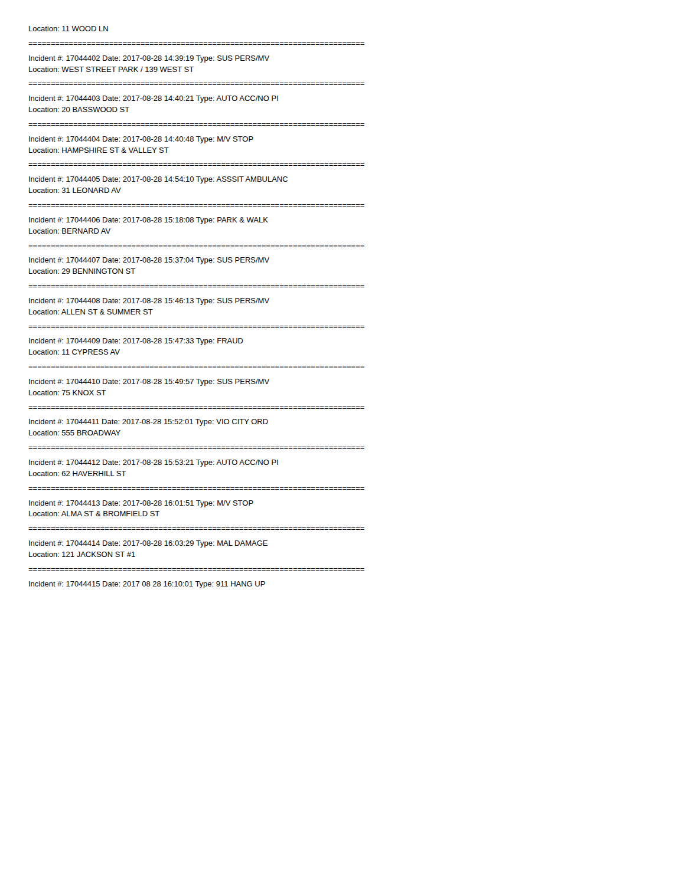Location: 11 WOOD LN
===========================================================================
Incident #: 17044402 Date: 2017-08-28 14:39:19 Type: SUS PERS/MV
Location: WEST STREET PARK / 139 WEST ST
===========================================================================
Incident #: 17044403 Date: 2017-08-28 14:40:21 Type: AUTO ACC/NO PI
Location: 20 BASSWOOD ST
===========================================================================
Incident #: 17044404 Date: 2017-08-28 14:40:48 Type: M/V STOP
Location: HAMPSHIRE ST & VALLEY ST
===========================================================================
Incident #: 17044405 Date: 2017-08-28 14:54:10 Type: ASSSIT AMBULANC
Location: 31 LEONARD AV
===========================================================================
Incident #: 17044406 Date: 2017-08-28 15:18:08 Type: PARK & WALK
Location: BERNARD AV
===========================================================================
Incident #: 17044407 Date: 2017-08-28 15:37:04 Type: SUS PERS/MV
Location: 29 BENNINGTON ST
===========================================================================
Incident #: 17044408 Date: 2017-08-28 15:46:13 Type: SUS PERS/MV
Location: ALLEN ST & SUMMER ST
===========================================================================
Incident #: 17044409 Date: 2017-08-28 15:47:33 Type: FRAUD
Location: 11 CYPRESS AV
===========================================================================
Incident #: 17044410 Date: 2017-08-28 15:49:57 Type: SUS PERS/MV
Location: 75 KNOX ST
===========================================================================
Incident #: 17044411 Date: 2017-08-28 15:52:01 Type: VIO CITY ORD
Location: 555 BROADWAY
===========================================================================
Incident #: 17044412 Date: 2017-08-28 15:53:21 Type: AUTO ACC/NO PI
Location: 62 HAVERHILL ST
===========================================================================
Incident #: 17044413 Date: 2017-08-28 16:01:51 Type: M/V STOP
Location: ALMA ST & BROMFIELD ST
===========================================================================
Incident #: 17044414 Date: 2017-08-28 16:03:29 Type: MAL DAMAGE
Location: 121 JACKSON ST #1
===========================================================================
Incident #: 17044415 Date: 2017 08 28 16:10:01 Type: 911 HANG UP